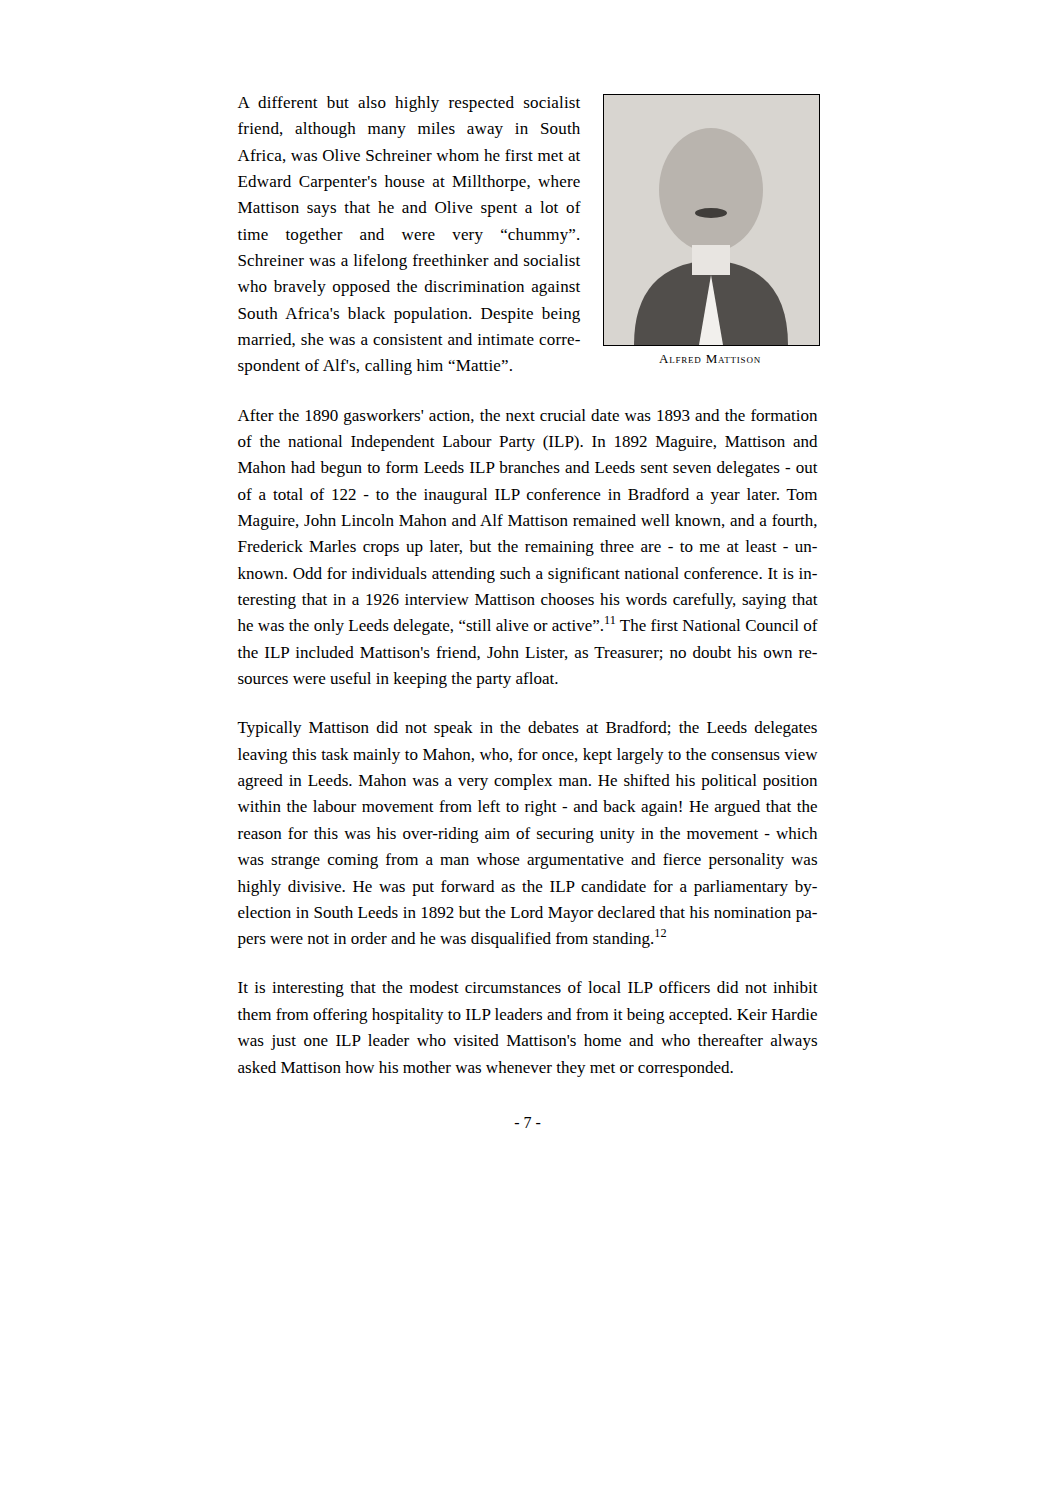Alfred Mattison
A different but also highly respected socialist friend, although many miles away in South Africa, was Olive Schreiner whom he first met at Edward Carpenter's house at Millthorpe, where Mattison says that he and Olive spent a lot of time together and were very “chummy”. Schreiner was a lifelong freethinker and socialist who bravely opposed the discrimination against South Africa's black population. Despite being married, she was a consistent and intimate correspondent of Alf's, calling him “Mattie”.
After the 1890 gasworkers' action, the next crucial date was 1893 and the formation of the national Independent Labour Party (ILP). In 1892 Maguire, Mattison and Mahon had begun to form Leeds ILP branches and Leeds sent seven delegates - out of a total of 122 - to the inaugural ILP conference in Bradford a year later. Tom Maguire, John Lincoln Mahon and Alf Mattison remained well known, and a fourth, Frederick Marles crops up later, but the remaining three are - to me at least - unknown. Odd for individuals attending such a significant national conference. It is interesting that in a 1926 interview Mattison chooses his words carefully, saying that he was the only Leeds delegate, “still alive or active”.11 The first National Council of the ILP included Mattison's friend, John Lister, as Treasurer; no doubt his own resources were useful in keeping the party afloat.
Typically Mattison did not speak in the debates at Bradford; the Leeds delegates leaving this task mainly to Mahon, who, for once, kept largely to the consensus view agreed in Leeds. Mahon was a very complex man. He shifted his political position within the labour movement from left to right - and back again! He argued that the reason for this was his over-riding aim of securing unity in the movement - which was strange coming from a man whose argumentative and fierce personality was highly divisive. He was put forward as the ILP candidate for a parliamentary by-election in South Leeds in 1892 but the Lord Mayor declared that his nomination papers were not in order and he was disqualified from standing.12
It is interesting that the modest circumstances of local ILP officers did not inhibit them from offering hospitality to ILP leaders and from it being accepted. Keir Hardie was just one ILP leader who visited Mattison's home and who thereafter always asked Mattison how his mother was whenever they met or corresponded.
- 7 -